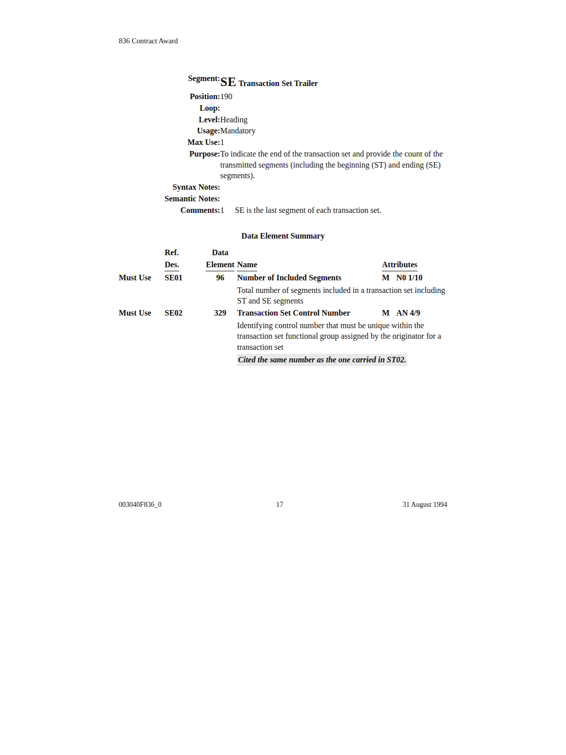836 Contract Award
| Segment: | SE Transaction Set Trailer |
| Position: | 190 |
| Loop: | |
| Level: | Heading |
| Usage: | Mandatory |
| Max Use: | 1 |
| Purpose: | To indicate the end of the transaction set and provide the count of the transmitted segments (including the beginning (ST) and ending (SE) segments). |
| Syntax Notes: | |
| Semantic Notes: | |
| Comments: | 1 SE is the last segment of each transaction set. |
Data Element Summary
| | Ref. | Data | | |
| | Des. | Element | Name | Attributes |
| Must Use | SE01 | 96 | Number of Included Segments | M N0 1/10 |
| | | | Total number of segments included in a transaction set including ST and SE segments |
| Must Use | SE02 | 329 | Transaction Set Control Number | M AN 4/9 |
| | | | Identifying control number that must be unique within the transaction set functional group assigned by the originator for a transaction set |
| | | | Cited the same number as the one carried in ST02. |
| 003040F836_0 | 17 | 31 August 1994 |